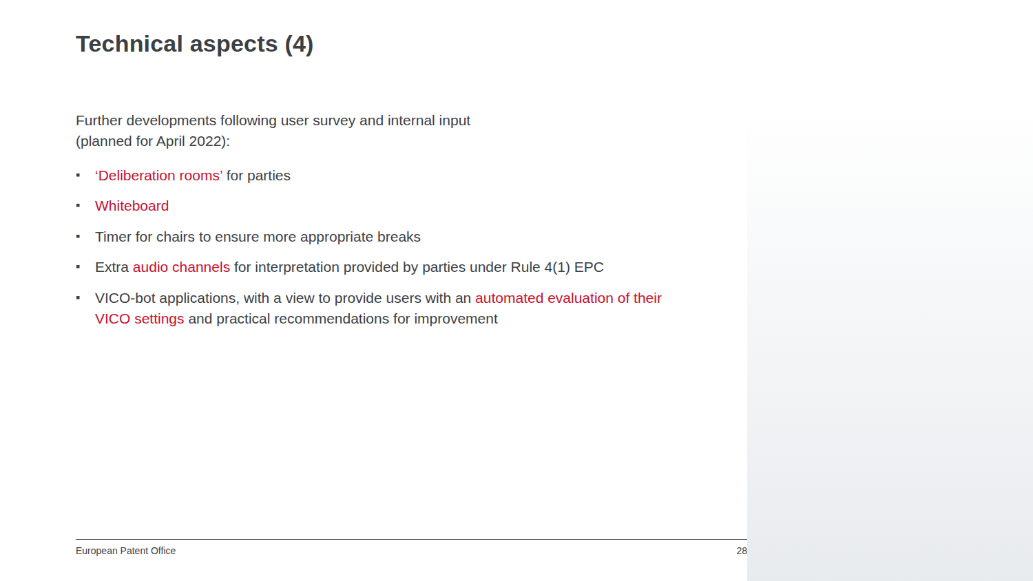Technical aspects (4)
Further developments following user survey and internal input
(planned for April 2022):
‘Deliberation rooms’ for parties
Whiteboard
Timer for chairs to ensure more appropriate breaks
Extra audio channels for interpretation provided by parties under Rule 4(1) EPC
VICO-bot applications, with a view to provide users with an automated evaluation of their VICO settings and practical recommendations for improvement
European Patent Office 28